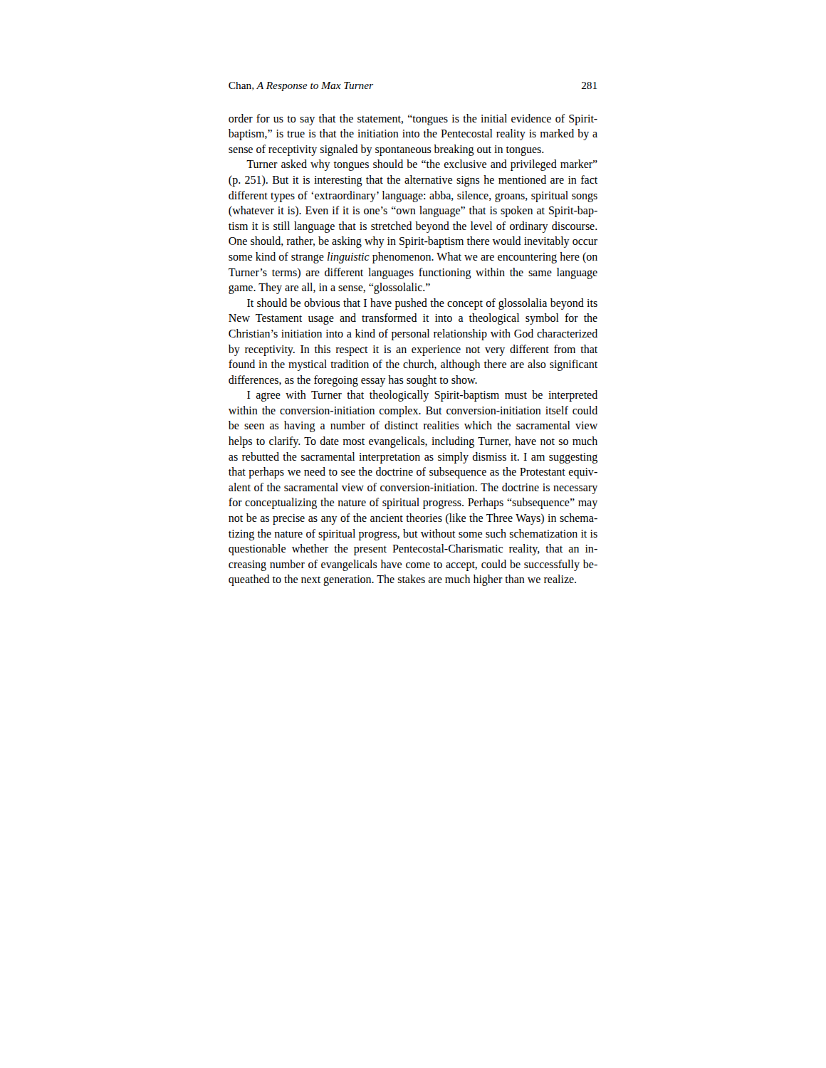Chan, A Response to Max Turner 281
order for us to say that the statement, “tongues is the initial evidence of Spirit-baptism,” is true is that the initiation into the Pentecostal reality is marked by a sense of receptivity signaled by spontaneous breaking out in tongues.
Turner asked why tongues should be “the exclusive and privileged marker” (p. 251). But it is interesting that the alternative signs he mentioned are in fact different types of ‘extraordinary’ language: abba, silence, groans, spiritual songs (whatever it is). Even if it is one’s “own language” that is spoken at Spirit-baptism it is still language that is stretched beyond the level of ordinary discourse. One should, rather, be asking why in Spirit-baptism there would inevitably occur some kind of strange linguistic phenomenon. What we are encountering here (on Turner’s terms) are different languages functioning within the same language game. They are all, in a sense, “glossolalic.”
It should be obvious that I have pushed the concept of glossolalia beyond its New Testament usage and transformed it into a theological symbol for the Christian’s initiation into a kind of personal relationship with God characterized by receptivity. In this respect it is an experience not very different from that found in the mystical tradition of the church, although there are also significant differences, as the foregoing essay has sought to show.
I agree with Turner that theologically Spirit-baptism must be interpreted within the conversion-initiation complex. But conversion-initiation itself could be seen as having a number of distinct realities which the sacramental view helps to clarify. To date most evangelicals, including Turner, have not so much as rebutted the sacramental interpretation as simply dismiss it. I am suggesting that perhaps we need to see the doctrine of subsequence as the Protestant equivalent of the sacramental view of conversion-initiation. The doctrine is necessary for conceptualizing the nature of spiritual progress. Perhaps “subsequence” may not be as precise as any of the ancient theories (like the Three Ways) in schematizing the nature of spiritual progress, but without some such schematization it is questionable whether the present Pentecostal-Charismatic reality, that an increasing number of evangelicals have come to accept, could be successfully bequeathed to the next generation. The stakes are much higher than we realize.